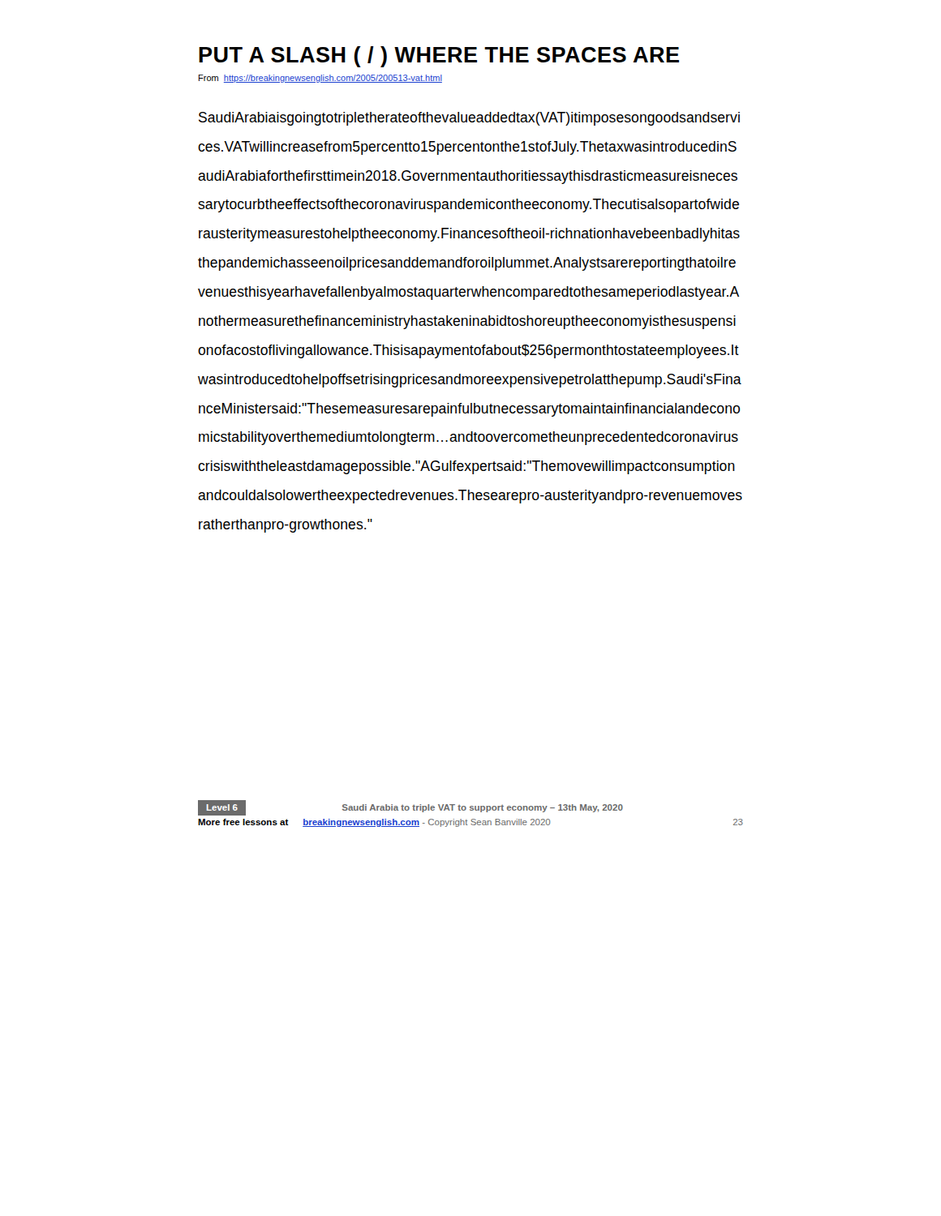PUT A SLASH ( / ) WHERE THE SPACES ARE
From https://breakingnewsenglish.com/2005/200513-vat.html
SaudiArabiaisgoingtotripletherateofthevalueaddedtax(VAT)itimposesongoodsandservices.VATwillincreasefrom5percentto15percentonthe1stofJuly.ThetaxwasintroducedinSaudiArabiaforthefirsttimein2018.Governmentauthoritiessaythisdrasticmeasureisnecessarytocurbtheeffectsofthecoronaviruspandemicontheeconomy.Thecutisalsopartofwiderausteritymeasurestohelptheeconomy.Financesoftheoil-richnationhavebeenbadlyhitasthepandemichasseenoilpricesanddemandforoilplummet.Analystsarereportingthatoilrevenuesthisyearhavefallenbyalmostaquarterwhencomparedtothesameperiodlastyear.Anothermeasurethefinanceministryhastakeninabidtoshoreuptheeconomyisthesuspensionofacostoflivingallowance.Thisisapaymentofabout$256permonthtostateemployees.Itwasintroducedtohelpoffsetrisingpricesandmoreexpensivepetrolatthepump.Saudi'sFinanceMinistersaid:"Thesemeasuresarepainfulbutnecessarytomaintainfinancialandeconomicstabilityoverthemediumtolongterm…andtoovercometheunprecedentedcoronaviruscrisiswiththeleastdamagepossible."AGulfexpertsaid:"Themovewillimpactconsumptionandcouldalsolowertheexpectedrevenues.Thesearepro-austerityandpro-revenuemovesratherthanpro-growthones."
Level 6 Saudi Arabia to triple VAT to support economy – 13th May, 2020
More free lessons at breakingnewsenglish.com - Copyright Sean Banville 2020 23